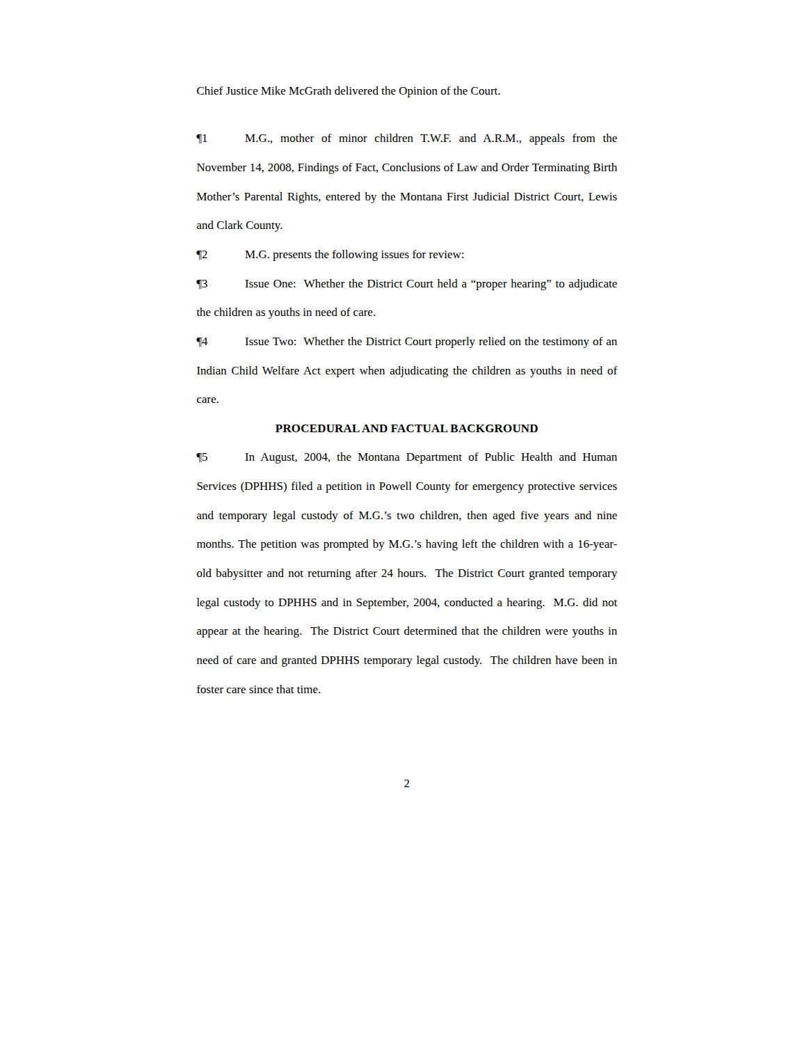Chief Justice Mike McGrath delivered the Opinion of the Court.
¶1 M.G., mother of minor children T.W.F. and A.R.M., appeals from the November 14, 2008, Findings of Fact, Conclusions of Law and Order Terminating Birth Mother’s Parental Rights, entered by the Montana First Judicial District Court, Lewis and Clark County.
¶2 M.G. presents the following issues for review:
¶3 Issue One: Whether the District Court held a “proper hearing” to adjudicate the children as youths in need of care.
¶4 Issue Two: Whether the District Court properly relied on the testimony of an Indian Child Welfare Act expert when adjudicating the children as youths in need of care.
PROCEDURAL AND FACTUAL BACKGROUND
¶5 In August, 2004, the Montana Department of Public Health and Human Services (DPHHS) filed a petition in Powell County for emergency protective services and temporary legal custody of M.G.’s two children, then aged five years and nine months. The petition was prompted by M.G.’s having left the children with a 16-year-old babysitter and not returning after 24 hours. The District Court granted temporary legal custody to DPHHS and in September, 2004, conducted a hearing. M.G. did not appear at the hearing. The District Court determined that the children were youths in need of care and granted DPHHS temporary legal custody. The children have been in foster care since that time.
2